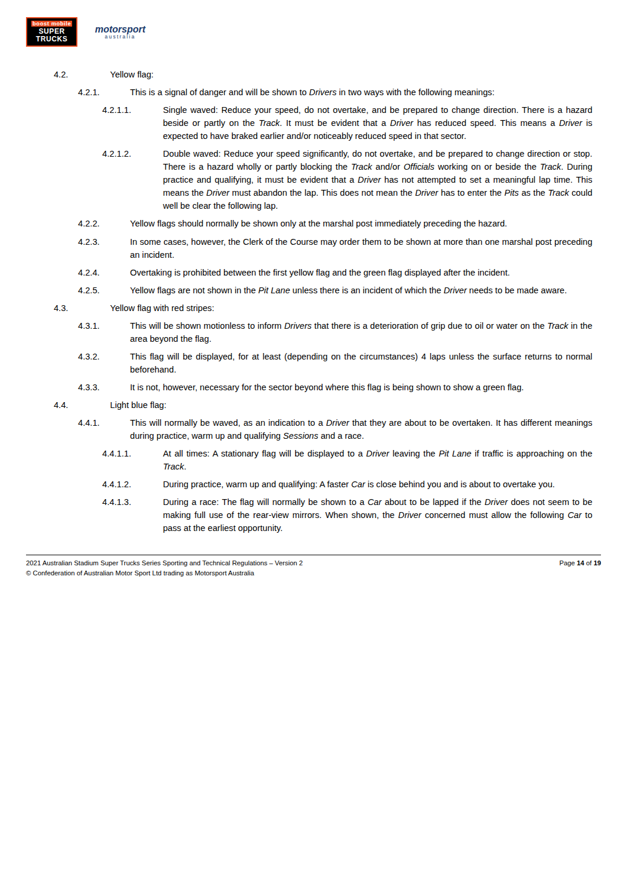boost mobile SUPER
TRUCKS
motorsport australia
4.2. Yellow flag:
4.2.1. This is a signal of danger and will be shown to Drivers in two ways with the following meanings:
4.2.1.1. Single waved: Reduce your speed, do not overtake, and be prepared to change direction. There is a hazard beside or partly on the Track. It must be evident that a Driver has reduced speed. This means a Driver is expected to have braked earlier and/or noticeably reduced speed in that sector.
4.2.1.2. Double waved: Reduce your speed significantly, do not overtake, and be prepared to change direction or stop. There is a hazard wholly or partly blocking the Track and/or Officials working on or beside the Track. During practice and qualifying, it must be evident that a Driver has not attempted to set a meaningful lap time. This means the Driver must abandon the lap. This does not mean the Driver has to enter the Pits as the Track could well be clear the following lap.
4.2.2. Yellow flags should normally be shown only at the marshal post immediately preceding the hazard.
4.2.3. In some cases, however, the Clerk of the Course may order them to be shown at more than one marshal post preceding an incident.
4.2.4. Overtaking is prohibited between the first yellow flag and the green flag displayed after the incident.
4.2.5. Yellow flags are not shown in the Pit Lane unless there is an incident of which the Driver needs to be made aware.
4.3. Yellow flag with red stripes:
4.3.1. This will be shown motionless to inform Drivers that there is a deterioration of grip due to oil or water on the Track in the area beyond the flag.
4.3.2. This flag will be displayed, for at least (depending on the circumstances) 4 laps unless the surface returns to normal beforehand.
4.3.3. It is not, however, necessary for the sector beyond where this flag is being shown to show a green flag.
4.4. Light blue flag:
4.4.1. This will normally be waved, as an indication to a Driver that they are about to be overtaken. It has different meanings during practice, warm up and qualifying Sessions and a race.
4.4.1.1. At all times: A stationary flag will be displayed to a Driver leaving the Pit Lane if traffic is approaching on the Track.
4.4.1.2. During practice, warm up and qualifying: A faster Car is close behind you and is about to overtake you.
4.4.1.3. During a race: The flag will normally be shown to a Car about to be lapped if the Driver does not seem to be making full use of the rear-view mirrors. When shown, the Driver concerned must allow the following Car to pass at the earliest opportunity.
2021 Australian Stadium Super Trucks Series Sporting and Technical Regulations – Version 2 © Confederation of Australian Motor Sport Ltd trading as Motorsport Australia
Page 14 of 19